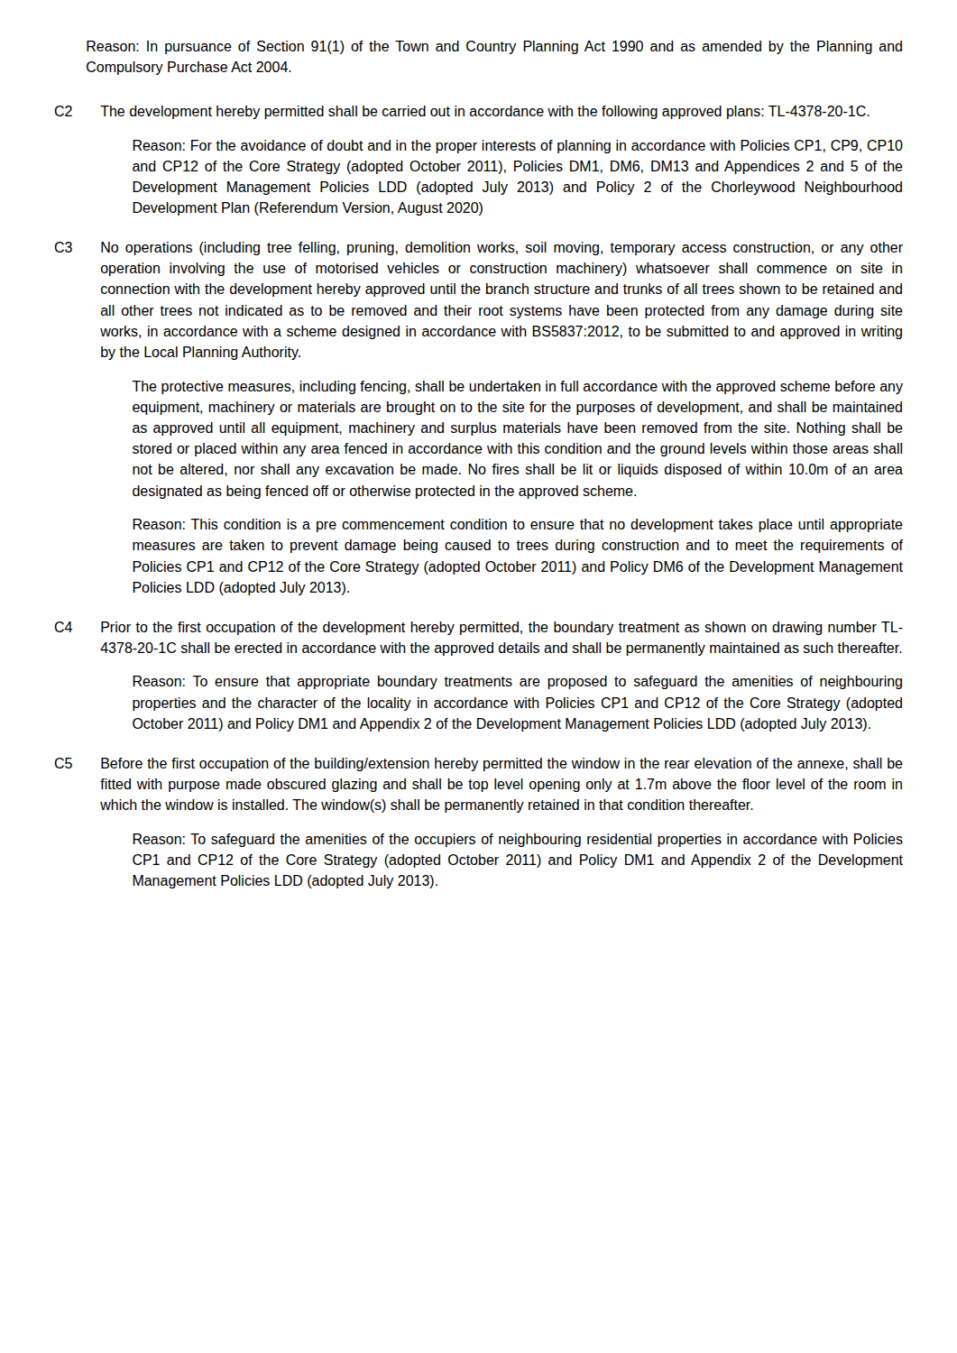Reason: In pursuance of Section 91(1) of the Town and Country Planning Act 1990 and as amended by the Planning and Compulsory Purchase Act 2004.
C2
The development hereby permitted shall be carried out in accordance with the following approved plans: TL-4378-20-1C.
Reason: For the avoidance of doubt and in the proper interests of planning in accordance with Policies CP1, CP9, CP10 and CP12 of the Core Strategy (adopted October 2011), Policies DM1, DM6, DM13 and Appendices 2 and 5 of the Development Management Policies LDD (adopted July 2013) and Policy 2 of the Chorleywood Neighbourhood Development Plan (Referendum Version, August 2020)
C3
No operations (including tree felling, pruning, demolition works, soil moving, temporary access construction, or any other operation involving the use of motorised vehicles or construction machinery) whatsoever shall commence on site in connection with the development hereby approved until the branch structure and trunks of all trees shown to be retained and all other trees not indicated as to be removed and their root systems have been protected from any damage during site works, in accordance with a scheme designed in accordance with BS5837:2012, to be submitted to and approved in writing by the Local Planning Authority.
The protective measures, including fencing, shall be undertaken in full accordance with the approved scheme before any equipment, machinery or materials are brought on to the site for the purposes of development, and shall be maintained as approved until all equipment, machinery and surplus materials have been removed from the site. Nothing shall be stored or placed within any area fenced in accordance with this condition and the ground levels within those areas shall not be altered, nor shall any excavation be made. No fires shall be lit or liquids disposed of within 10.0m of an area designated as being fenced off or otherwise protected in the approved scheme.
Reason: This condition is a pre commencement condition to ensure that no development takes place until appropriate measures are taken to prevent damage being caused to trees during construction and to meet the requirements of Policies CP1 and CP12 of the Core Strategy (adopted October 2011) and Policy DM6 of the Development Management Policies LDD (adopted July 2013).
C4
Prior to the first occupation of the development hereby permitted, the boundary treatment as shown on drawing number TL-4378-20-1C shall be erected in accordance with the approved details and shall be permanently maintained as such thereafter.
Reason: To ensure that appropriate boundary treatments are proposed to safeguard the amenities of neighbouring properties and the character of the locality in accordance with Policies CP1 and CP12 of the Core Strategy (adopted October 2011) and Policy DM1 and Appendix 2 of the Development Management Policies LDD (adopted July 2013).
C5
Before the first occupation of the building/extension hereby permitted the window in the rear elevation of the annexe, shall be fitted with purpose made obscured glazing and shall be top level opening only at 1.7m above the floor level of the room in which the window is installed. The window(s) shall be permanently retained in that condition thereafter.
Reason: To safeguard the amenities of the occupiers of neighbouring residential properties in accordance with Policies CP1 and CP12 of the Core Strategy (adopted October 2011) and Policy DM1 and Appendix 2 of the Development Management Policies LDD (adopted July 2013).